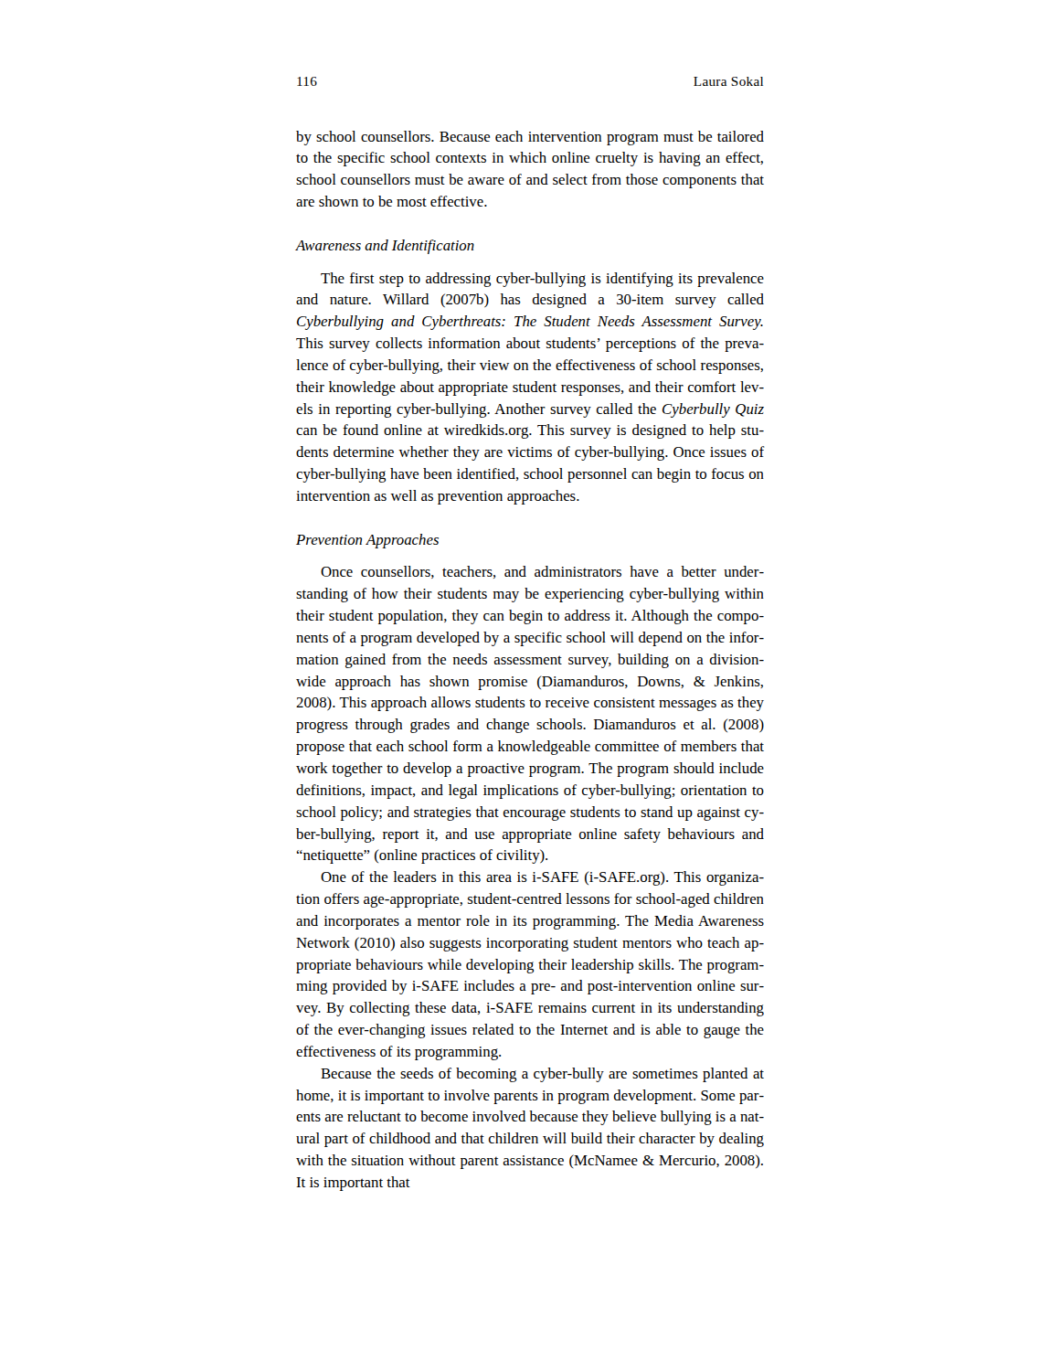116 Laura Sokal
by school counsellors. Because each intervention program must be tailored to the specific school contexts in which online cruelty is having an effect, school counsellors must be aware of and select from those components that are shown to be most effective.
Awareness and Identification
The first step to addressing cyber-bullying is identifying its prevalence and nature. Willard (2007b) has designed a 30-item survey called Cyberbullying and Cyberthreats: The Student Needs Assessment Survey. This survey collects information about students’ perceptions of the prevalence of cyber-bullying, their view on the effectiveness of school responses, their knowledge about appropriate student responses, and their comfort levels in reporting cyber-bullying. Another survey called the Cyberbully Quiz can be found online at wiredkids.org. This survey is designed to help students determine whether they are victims of cyber-bullying. Once issues of cyber-bullying have been identified, school personnel can begin to focus on intervention as well as prevention approaches.
Prevention Approaches
Once counsellors, teachers, and administrators have a better understanding of how their students may be experiencing cyber-bullying within their student population, they can begin to address it. Although the components of a program developed by a specific school will depend on the information gained from the needs assessment survey, building on a division-wide approach has shown promise (Diamanduros, Downs, & Jenkins, 2008). This approach allows students to receive consistent messages as they progress through grades and change schools. Diamanduros et al. (2008) propose that each school form a knowledgeable committee of members that work together to develop a proactive program. The program should include definitions, impact, and legal implications of cyber-bullying; orientation to school policy; and strategies that encourage students to stand up against cyber-bullying, report it, and use appropriate online safety behaviours and “netiquette” (online practices of civility).
One of the leaders in this area is i-SAFE (i-SAFE.org). This organization offers age-appropriate, student-centred lessons for school-aged children and incorporates a mentor role in its programming. The Media Awareness Network (2010) also suggests incorporating student mentors who teach appropriate behaviours while developing their leadership skills. The programming provided by i-SAFE includes a pre- and post-intervention online survey. By collecting these data, i-SAFE remains current in its understanding of the ever-changing issues related to the Internet and is able to gauge the effectiveness of its programming.
Because the seeds of becoming a cyber-bully are sometimes planted at home, it is important to involve parents in program development. Some parents are reluctant to become involved because they believe bullying is a natural part of childhood and that children will build their character by dealing with the situation without parent assistance (McNamee & Mercurio, 2008). It is important that